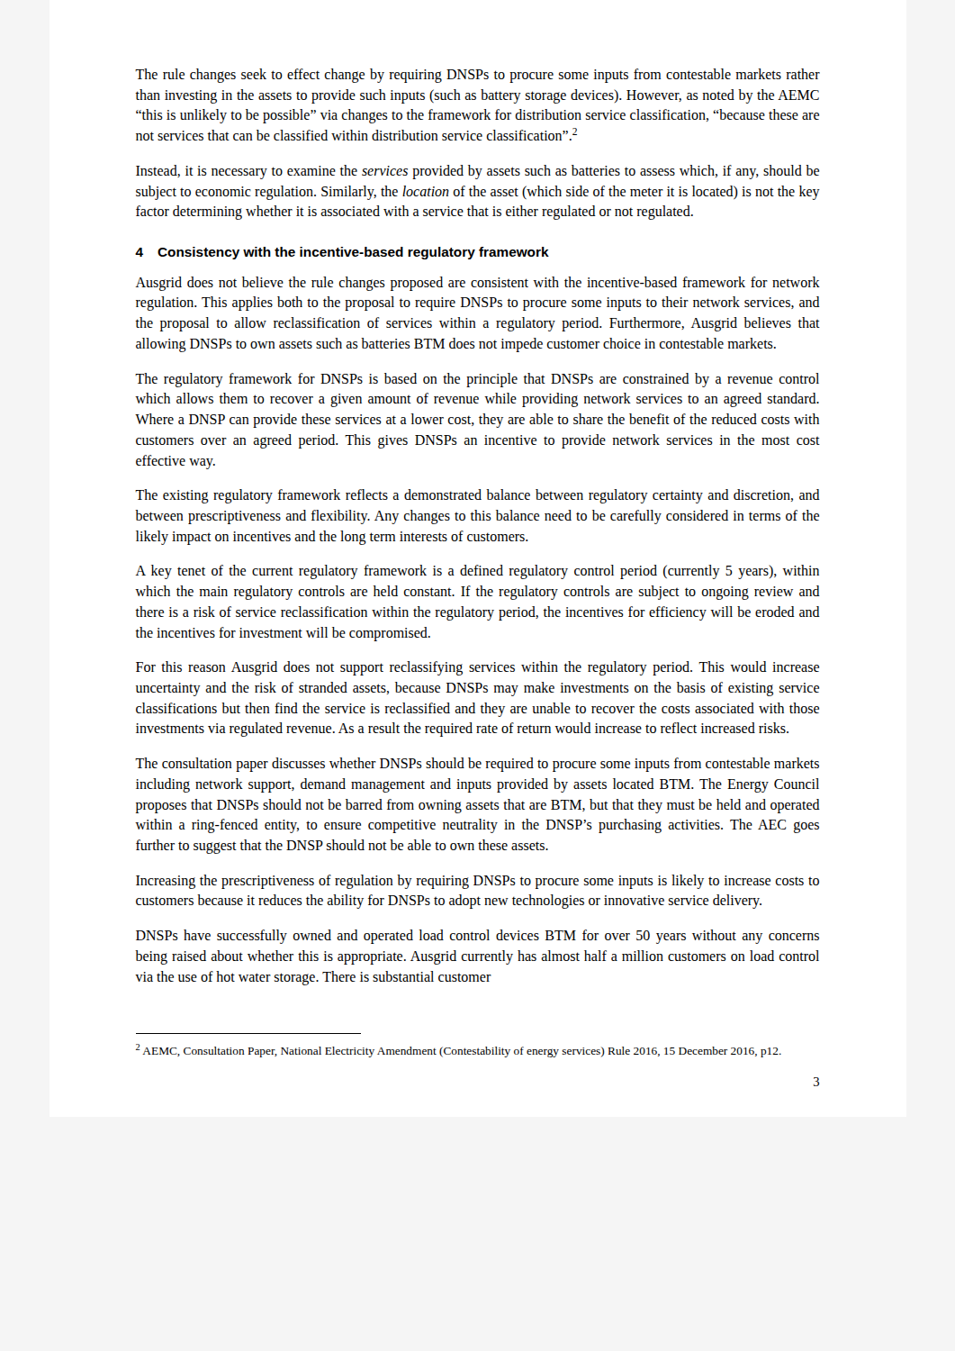The rule changes seek to effect change by requiring DNSPs to procure some inputs from contestable markets rather than investing in the assets to provide such inputs (such as battery storage devices). However, as noted by the AEMC “this is unlikely to be possible” via changes to the framework for distribution service classification, “because these are not services that can be classified within distribution service classification”.2
Instead, it is necessary to examine the services provided by assets such as batteries to assess which, if any, should be subject to economic regulation. Similarly, the location of the asset (which side of the meter it is located) is not the key factor determining whether it is associated with a service that is either regulated or not regulated.
4 Consistency with the incentive-based regulatory framework
Ausgrid does not believe the rule changes proposed are consistent with the incentive-based framework for network regulation. This applies both to the proposal to require DNSPs to procure some inputs to their network services, and the proposal to allow reclassification of services within a regulatory period. Furthermore, Ausgrid believes that allowing DNSPs to own assets such as batteries BTM does not impede customer choice in contestable markets.
The regulatory framework for DNSPs is based on the principle that DNSPs are constrained by a revenue control which allows them to recover a given amount of revenue while providing network services to an agreed standard. Where a DNSP can provide these services at a lower cost, they are able to share the benefit of the reduced costs with customers over an agreed period. This gives DNSPs an incentive to provide network services in the most cost effective way.
The existing regulatory framework reflects a demonstrated balance between regulatory certainty and discretion, and between prescriptiveness and flexibility. Any changes to this balance need to be carefully considered in terms of the likely impact on incentives and the long term interests of customers.
A key tenet of the current regulatory framework is a defined regulatory control period (currently 5 years), within which the main regulatory controls are held constant. If the regulatory controls are subject to ongoing review and there is a risk of service reclassification within the regulatory period, the incentives for efficiency will be eroded and the incentives for investment will be compromised.
For this reason Ausgrid does not support reclassifying services within the regulatory period. This would increase uncertainty and the risk of stranded assets, because DNSPs may make investments on the basis of existing service classifications but then find the service is reclassified and they are unable to recover the costs associated with those investments via regulated revenue. As a result the required rate of return would increase to reflect increased risks.
The consultation paper discusses whether DNSPs should be required to procure some inputs from contestable markets including network support, demand management and inputs provided by assets located BTM. The Energy Council proposes that DNSPs should not be barred from owning assets that are BTM, but that they must be held and operated within a ring-fenced entity, to ensure competitive neutrality in the DNSP’s purchasing activities. The AEC goes further to suggest that the DNSP should not be able to own these assets.
Increasing the prescriptiveness of regulation by requiring DNSPs to procure some inputs is likely to increase costs to customers because it reduces the ability for DNSPs to adopt new technologies or innovative service delivery.
DNSPs have successfully owned and operated load control devices BTM for over 50 years without any concerns being raised about whether this is appropriate. Ausgrid currently has almost half a million customers on load control via the use of hot water storage. There is substantial customer
2 AEMC, Consultation Paper, National Electricity Amendment (Contestability of energy services) Rule 2016, 15 December 2016, p12.
3